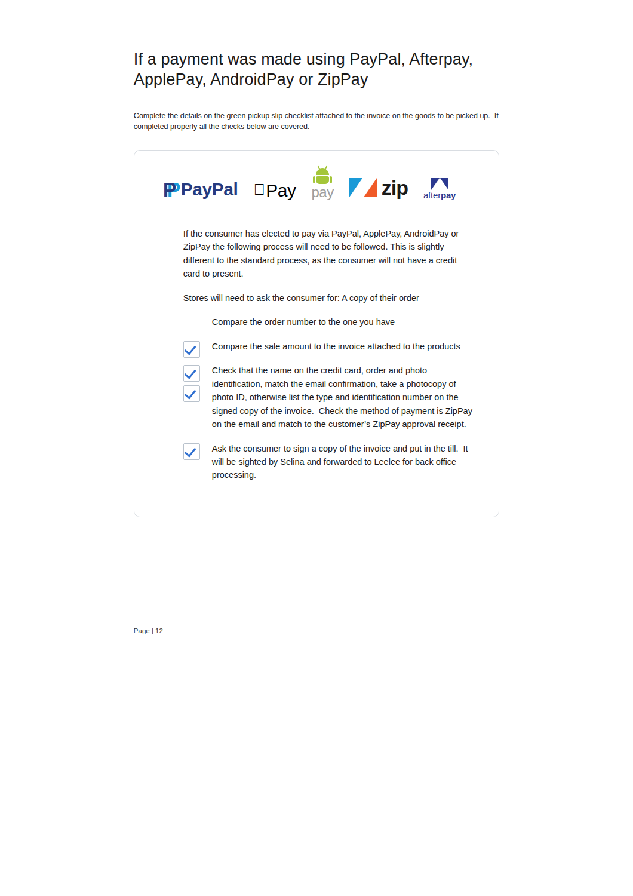If a payment was made using PayPal, Afterpay, ApplePay, AndroidPay or ZipPay
Complete the details on the green pickup slip checklist attached to the invoice on the goods to be picked up. If completed properly all the checks below are covered.
P P PayPal
Pay
pay
zip
afterpay
If the consumer has elected to pay via PayPal, ApplePay, AndroidPay or ZipPay the following process will need to be followed. This is slightly different to the standard process, as the consumer will not have a credit card to present.
Stores will need to ask the consumer for: A copy of their order
Compare the order number to the one you have
Compare the sale amount to the invoice attached to the products
Check that the name on the credit card, order and photo identification, match the email confirmation, take a photocopy of photo ID, otherwise list the type and identification number on the signed copy of the invoice. Check the method of payment is ZipPay on the email and match to the customer’s ZipPay approval receipt.
Ask the consumer to sign a copy of the invoice and put in the till. It will be sighted by Selina and forwarded to Leelee for back office processing.
Page | 12